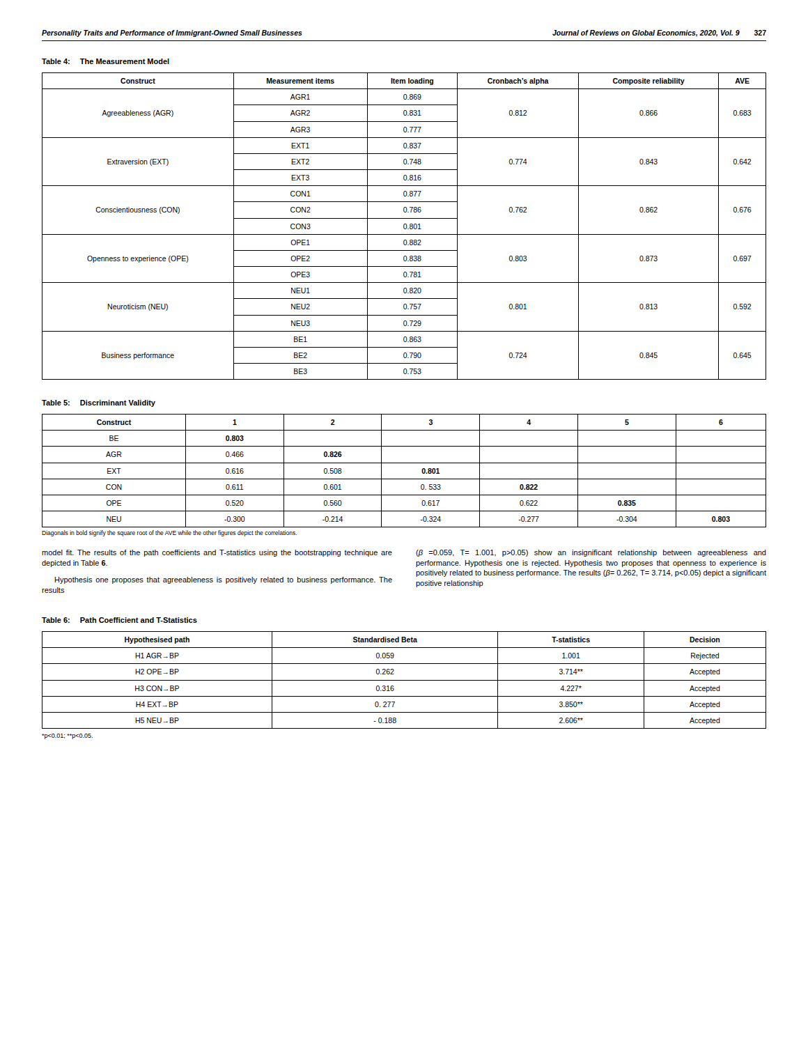Personality Traits and Performance of Immigrant-Owned Small Businesses
Journal of Reviews on Global Economics, 2020, Vol. 9 327
Table 4: The Measurement Model
| Construct | Measurement items | Item loading | Cronbach’s alpha | Composite reliability | AVE |
| --- | --- | --- | --- | --- | --- |
| Agreeableness (AGR) | AGR1 | 0.869 | 0.812 | 0.866 | 0.683 |
| AGR2 | 0.831 |
| AGR3 | 0.777 |
| Extraversion (EXT) | EXT1 | 0.837 | 0.774 | 0.843 | 0.642 |
| EXT2 | 0.748 |
| EXT3 | 0.816 |
| Conscientiousness (CON) | CON1 | 0.877 | 0.762 | 0.862 | 0.676 |
| CON2 | 0.786 |
| CON3 | 0.801 |
| Openness to experience (OPE) | OPE1 | 0.882 | 0.803 | 0.873 | 0.697 |
| OPE2 | 0.838 |
| OPE3 | 0.781 |
| Neuroticism (NEU) | NEU1 | 0.820 | 0.801 | 0.813 | 0.592 |
| NEU2 | 0.757 |
| NEU3 | 0.729 |
| Business performance | BE1 | 0.863 | 0.724 | 0.845 | 0.645 |
| BE2 | 0.790 |
| BE3 | 0.753 |
Table 5: Discriminant Validity
| Construct | 1 | 2 | 3 | 4 | 5 | 6 |
| --- | --- | --- | --- | --- | --- | --- |
| BE | 0.803 | | | | | |
| AGR | 0.466 | 0.826 | | | | |
| EXT | 0.616 | 0.508 | 0.801 | | | |
| CON | 0.611 | 0.601 | 0. 533 | 0.822 | | |
| OPE | 0.520 | 0.560 | 0.617 | 0.622 | 0.835 | |
| NEU | -0.300 | -0.214 | -0.324 | -0.277 | -0.304 | 0.803 |
Diagonals in bold signify the square root of the AVE while the other figures depict the correlations.
model fit. The results of the path coefficients and T-statistics using the bootstrapping technique are depicted in Table 6.
Hypothesis one proposes that agreeableness is positively related to business performance. The results
(β =0.059, T= 1.001, p>0.05) show an insignificant relationship between agreeableness and performance. Hypothesis one is rejected. Hypothesis two proposes that openness to experience is positively related to business performance. The results (β= 0.262, T= 3.714, p<0.05) depict a significant positive relationship
Table 6: Path Coefficient and T-Statistics
| Hypothesised path | Standardised Beta | T-statistics | Decision |
| --- | --- | --- | --- |
| H1 AGR→BP | 0.059 | 1.001 | Rejected |
| H2 OPE→BP | 0.262 | 3.714** | Accepted |
| H3 CON→BP | 0.316 | 4.227* | Accepted |
| H4 EXT→BP | 0. 277 | 3.850** | Accepted |
| H5 NEU→BP | - 0.188 | 2.606** | Accepted |
*p<0.01; **p<0.05.